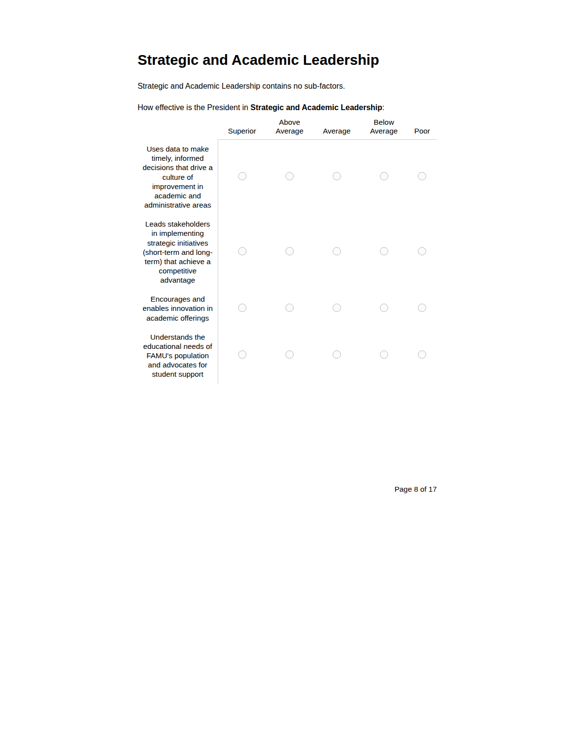Strategic and Academic Leadership
Strategic and Academic Leadership contains no sub-factors.
How effective is the President in Strategic and Academic Leadership:
| | Superior | Above Average | Average | Below Average | Poor |
| --- | --- | --- | --- | --- | --- |
| Uses data to make timely, informed decisions that drive a culture of improvement in academic and administrative areas | | | | | |
| Leads stakeholders in implementing strategic initiatives (short-term and long-term) that achieve a competitive advantage | | | | | |
| Encourages and enables innovation in academic offerings | | | | | |
| Understands the educational needs of FAMU's population and advocates for student support | | | | | |
Page 8 of 17